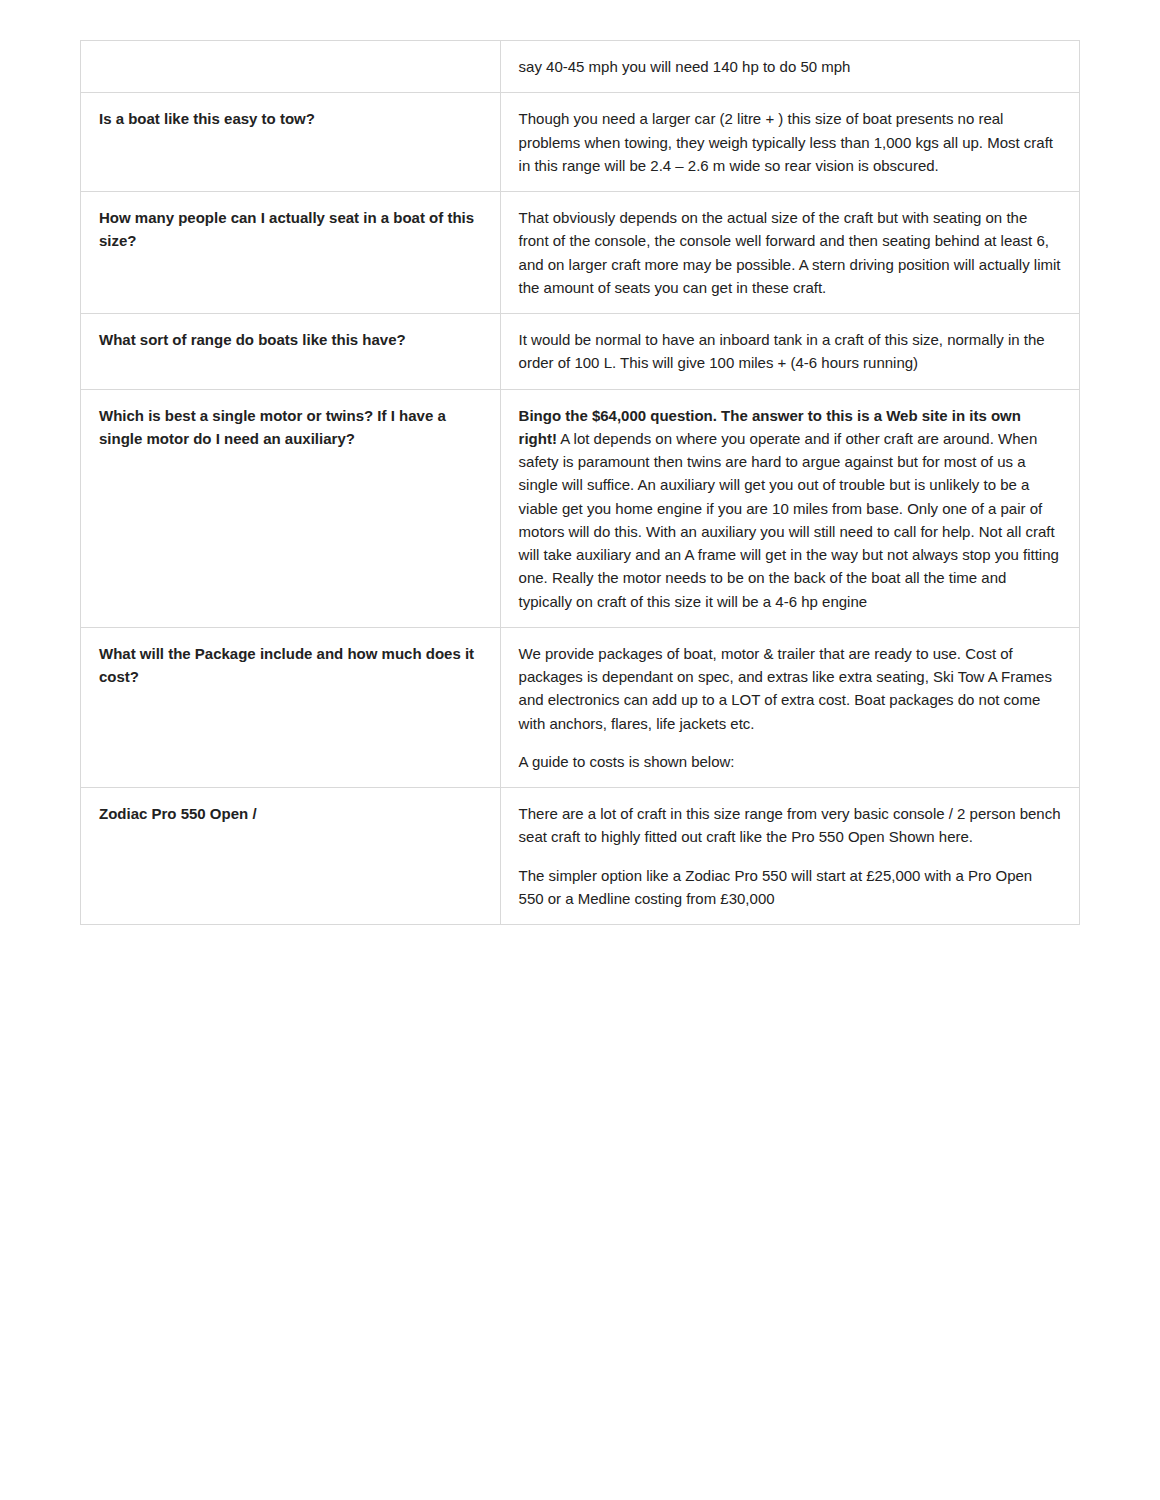| | say 40-45 mph you will need 140 hp to do 50 mph |
| Is a boat like this easy to tow? | Though you need a larger car (2 litre + ) this size of boat presents no real problems when towing, they weigh typically less than 1,000 kgs all up. Most craft in this range will be 2.4 – 2.6 m wide so rear vision is obscured. |
| How many people can I actually seat in a boat of this size? | That obviously depends on the actual size of the craft but with seating on the front of the console, the console well forward and then seating behind at least 6, and on larger craft more may be possible. A stern driving position will actually limit the amount of seats you can get in these craft. |
| What sort of range do boats like this have? | It would be normal to have an inboard tank in a craft of this size, normally in the order of 100 L. This will give 100 miles + (4-6 hours running) |
| Which is best a single motor or twins? If I have a single motor do I need an auxiliary? | Bingo the $64,000 question. The answer to this is a Web site in its own right! A lot depends on where you operate and if other craft are around. When safety is paramount then twins are hard to argue against but for most of us a single will suffice. An auxiliary will get you out of trouble but is unlikely to be a viable get you home engine if you are 10 miles from base. Only one of a pair of motors will do this. With an auxiliary you will still need to call for help. Not all craft will take auxiliary and an A frame will get in the way but not always stop you fitting one. Really the motor needs to be on the back of the boat all the time and typically on craft of this size it will be a 4-6 hp engine |
| What will the Package include and how much does it cost? | We provide packages of boat, motor & trailer that are ready to use. Cost of packages is dependant on spec, and extras like extra seating, Ski Tow A Frames and electronics can add up to a LOT of extra cost. Boat packages do not come with anchors, flares, life jackets etc. A guide to costs is shown below: |
| Zodiac Pro 550 Open / | There are a lot of craft in this size range from very basic console / 2 person bench seat craft to highly fitted out craft like the Pro 550 Open Shown here. The simpler option like a Zodiac Pro 550 will start at £25,000 with a Pro Open 550 or a Medline costing from £30,000 |